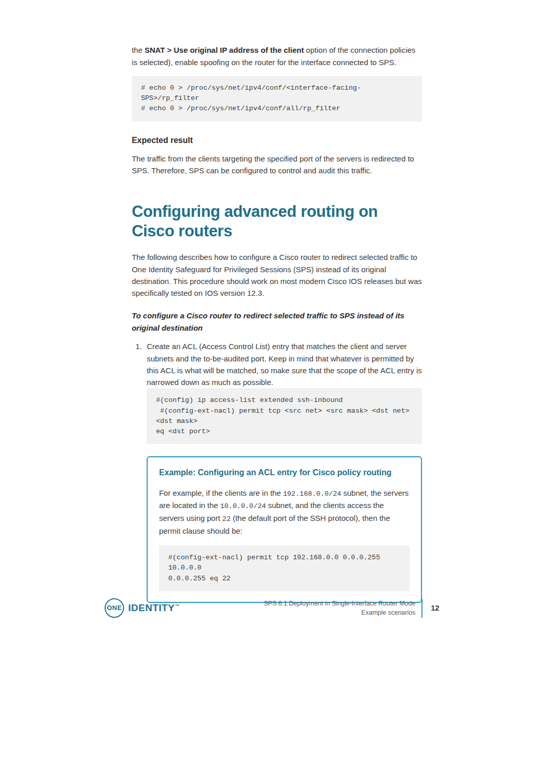the SNAT > Use original IP address of the client option of the connection policies is selected), enable spoofing on the router for the interface connected to SPS.
# echo 0 > /proc/sys/net/ipv4/conf/<interface-facing-SPS>/rp_filter
# echo 0 > /proc/sys/net/ipv4/conf/all/rp_filter
Expected result
The traffic from the clients targeting the specified port of the servers is redirected to SPS. Therefore, SPS can be configured to control and audit this traffic.
Configuring advanced routing on Cisco routers
The following describes how to configure a Cisco router to redirect selected traffic to One Identity Safeguard for Privileged Sessions (SPS) instead of its original destination. This procedure should work on most modern Cisco IOS releases but was specifically tested on IOS version 12.3.
To configure a Cisco router to redirect selected traffic to SPS instead of its original destination
Create an ACL (Access Control List) entry that matches the client and server subnets and the to-be-audited port. Keep in mind that whatever is permitted by this ACL is what will be matched, so make sure that the scope of the ACL entry is narrowed down as much as possible.
#(config) ip access-list extended ssh-inbound
 #(config-ext-nacl) permit tcp <src net> <src mask> <dst net> <dst mask>
eq <dst port>
Example: Configuring an ACL entry for Cisco policy routing
For example, if the clients are in the 192.168.0.0/24 subnet, the servers are located in the 10.0.0.0/24 subnet, and the clients access the servers using port 22 (the default port of the SSH protocol), then the permit clause should be:
#(config-ext-nacl) permit tcp 192.168.0.0 0.0.0.255 10.0.0.0
0.0.0.255 eq 22
ONE IDENTITY™
SPS 6.1 Deployment in Single-Interface Router Mode
Example scenarios
12